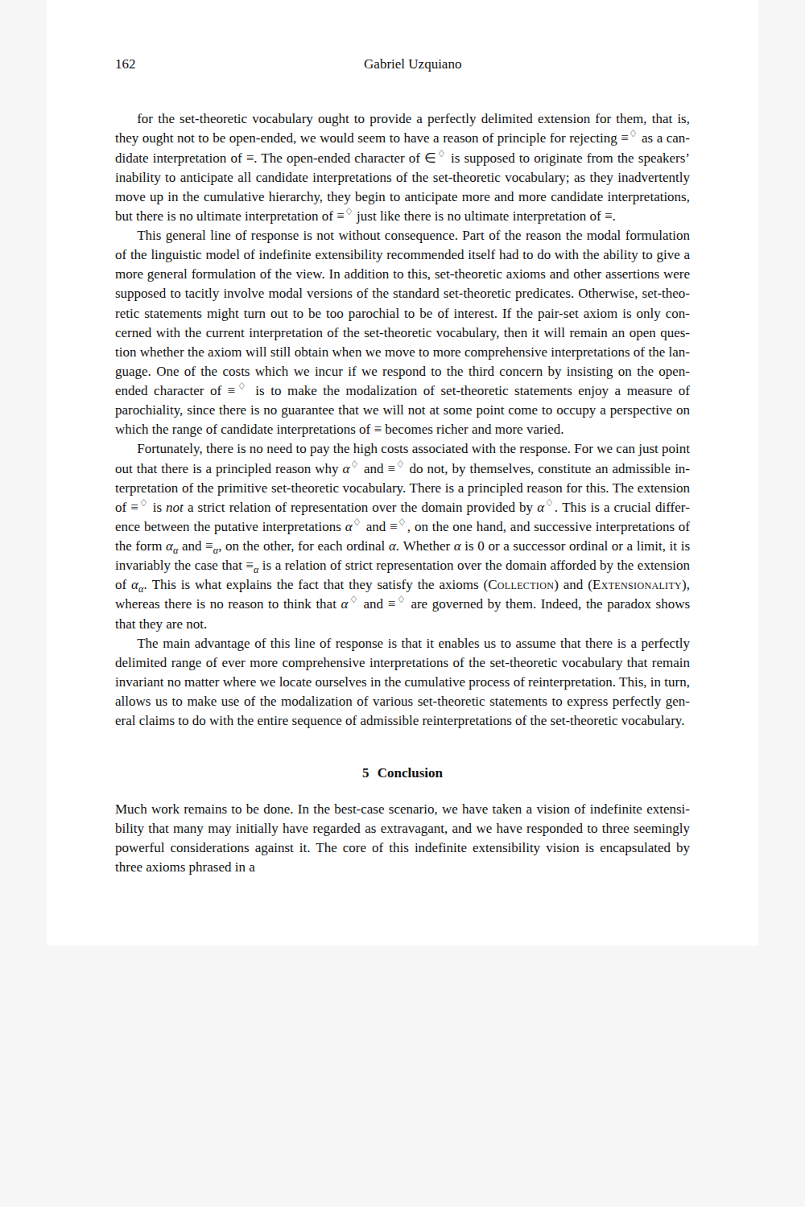162 Gabriel Uzquiano
for the set-theoretic vocabulary ought to provide a perfectly delimited extension for them, that is, they ought not to be open-ended, we would seem to have a reason of principle for rejecting ≡♢ as a candidate interpretation of ≡. The open-ended character of ∈♢ is supposed to originate from the speakers’ inability to anticipate all candidate interpretations of the set-theoretic vocabulary; as they inadvertently move up in the cumulative hierarchy, they begin to anticipate more and more candidate interpretations, but there is no ultimate interpretation of ≡♢ just like there is no ultimate interpretation of ≡.
This general line of response is not without consequence. Part of the reason the modal formulation of the linguistic model of indefinite extensibility recommended itself had to do with the ability to give a more general formulation of the view. In addition to this, set-theoretic axioms and other assertions were supposed to tacitly involve modal versions of the standard set-theoretic predicates. Otherwise, set-theoretic statements might turn out to be too parochial to be of interest. If the pair-set axiom is only concerned with the current interpretation of the set-theoretic vocabulary, then it will remain an open question whether the axiom will still obtain when we move to more comprehensive interpretations of the language. One of the costs which we incur if we respond to the third concern by insisting on the open-ended character of ≡♢ is to make the modalization of set-theoretic statements enjoy a measure of parochiality, since there is no guarantee that we will not at some point come to occupy a perspective on which the range of candidate interpretations of ≡ becomes richer and more varied.
Fortunately, there is no need to pay the high costs associated with the response. For we can just point out that there is a principled reason why α♢ and ≡♢ do not, by themselves, constitute an admissible interpretation of the primitive set-theoretic vocabulary. There is a principled reason for this. The extension of ≡♢ is not a strict relation of representation over the domain provided by α♢. This is a crucial difference between the putative interpretations α♢ and ≡♢, on the one hand, and successive interpretations of the form αα and ≡α, on the other, for each ordinal α. Whether α is 0 or a successor ordinal or a limit, it is invariably the case that ≡α is a relation of strict representation over the domain afforded by the extension of αα. This is what explains the fact that they satisfy the axioms (Collection) and (Extensionality), whereas there is no reason to think that α♢ and ≡♢ are governed by them. Indeed, the paradox shows that they are not.
The main advantage of this line of response is that it enables us to assume that there is a perfectly delimited range of ever more comprehensive interpretations of the set-theoretic vocabulary that remain invariant no matter where we locate ourselves in the cumulative process of reinterpretation. This, in turn, allows us to make use of the modalization of various set-theoretic statements to express perfectly general claims to do with the entire sequence of admissible reinterpretations of the set-theoretic vocabulary.
5 Conclusion
Much work remains to be done. In the best-case scenario, we have taken a vision of indefinite extensibility that many may initially have regarded as extravagant, and we have responded to three seemingly powerful considerations against it. The core of this indefinite extensibility vision is encapsulated by three axioms phrased in a